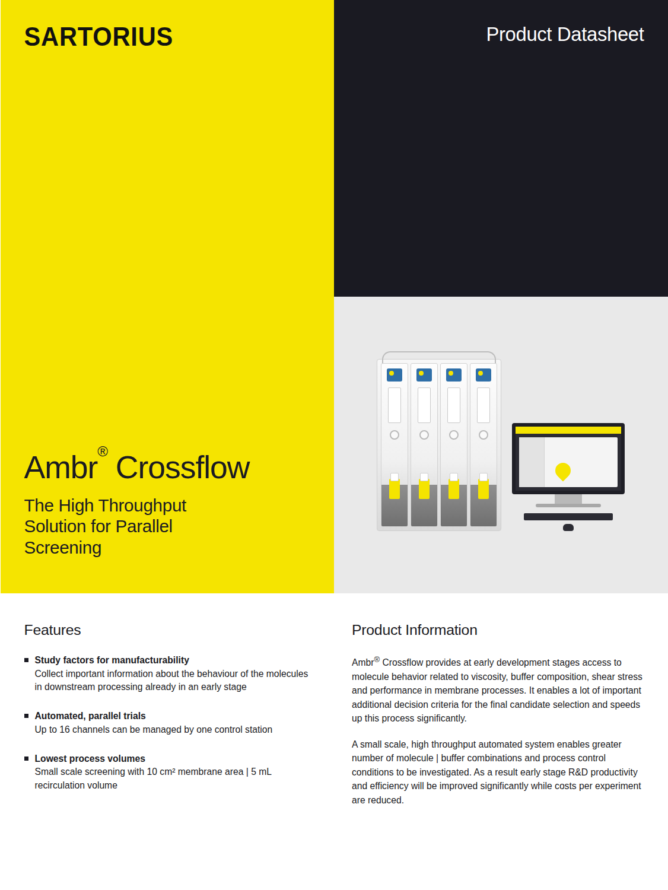SARTORIUS
Product Datasheet
Ambr® Crossflow
The High Throughput
Solution for Parallel
Screening
Features
Study factors for manufacturability Collect important information about the behaviour of the molecules in downstream processing already in an early stage
Automated, parallel trials Up to 16 channels can be managed by one control station
Lowest process volumes Small scale screening with 10 cm² membrane area | 5 mL recirculation volume
Product Information
Ambr® Crossflow provides at early development stages access to molecule behavior related to viscosity, buffer composition, shear stress and performance in membrane processes. It enables a lot of important additional decision criteria for the final candidate selection and speeds up this process significantly.
A small scale, high throughput automated system enables greater number of molecule | buffer combinations and process control conditions to be investigated. As a result early stage R&D productivity and efficiency will be improved significantly while costs per experiment are reduced.